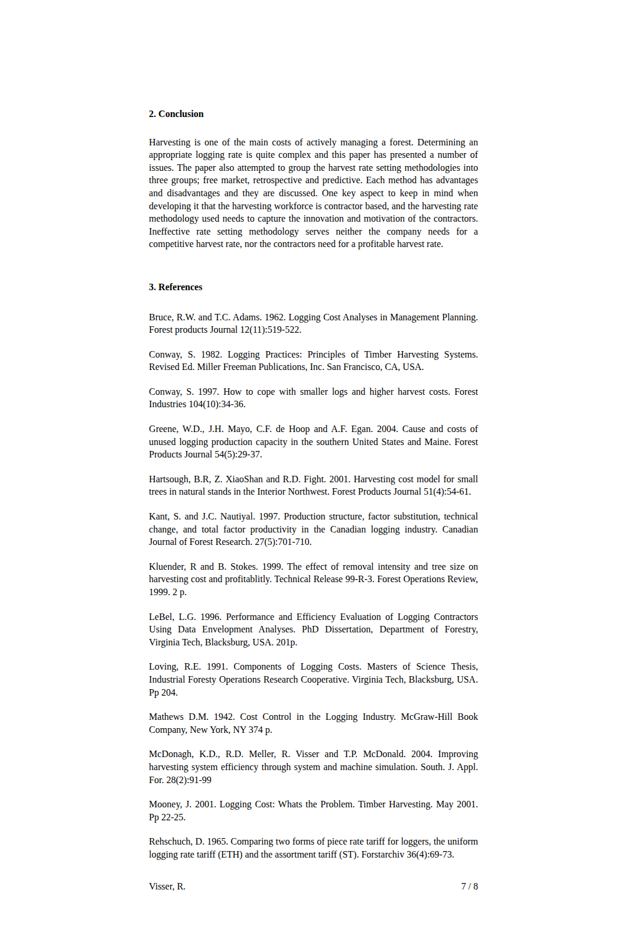2. Conclusion
Harvesting is one of the main costs of actively managing a forest. Determining an appropriate logging rate is quite complex and this paper has presented a number of issues. The paper also attempted to group the harvest rate setting methodologies into three groups; free market, retrospective and predictive. Each method has advantages and disadvantages and they are discussed. One key aspect to keep in mind when developing it that the harvesting workforce is contractor based, and the harvesting rate methodology used needs to capture the innovation and motivation of the contractors. Ineffective rate setting methodology serves neither the company needs for a competitive harvest rate, nor the contractors need for a profitable harvest rate.
3. References
Bruce, R.W. and T.C. Adams. 1962. Logging Cost Analyses in Management Planning. Forest products Journal 12(11):519-522.
Conway, S. 1982. Logging Practices: Principles of Timber Harvesting Systems. Revised Ed. Miller Freeman Publications, Inc. San Francisco, CA, USA.
Conway, S. 1997. How to cope with smaller logs and higher harvest costs. Forest Industries 104(10):34-36.
Greene, W.D., J.H. Mayo, C.F. de Hoop and A.F. Egan. 2004. Cause and costs of unused logging production capacity in the southern United States and Maine. Forest Products Journal 54(5):29-37.
Hartsough, B.R, Z. XiaoShan and R.D. Fight. 2001. Harvesting cost model for small trees in natural stands in the Interior Northwest. Forest Products Journal 51(4):54-61.
Kant, S. and J.C. Nautiyal. 1997. Production structure, factor substitution, technical change, and total factor productivity in the Canadian logging industry. Canadian Journal of Forest Research. 27(5):701-710.
Kluender, R and B. Stokes. 1999. The effect of removal intensity and tree size on harvesting cost and profitablitly. Technical Release 99-R-3. Forest Operations Review, 1999. 2 p.
LeBel, L.G. 1996. Performance and Efficiency Evaluation of Logging Contractors Using Data Envelopment Analyses. PhD Dissertation, Department of Forestry, Virginia Tech, Blacksburg, USA. 201p.
Loving, R.E. 1991. Components of Logging Costs. Masters of Science Thesis, Industrial Foresty Operations Research Cooperative. Virginia Tech, Blacksburg, USA. Pp 204.
Mathews D.M. 1942. Cost Control in the Logging Industry. McGraw-Hill Book Company, New York, NY 374 p.
McDonagh, K.D., R.D. Meller, R. Visser and T.P. McDonald. 2004. Improving harvesting system efficiency through system and machine simulation. South. J. Appl. For. 28(2):91-99
Mooney, J. 2001. Logging Cost: Whats the Problem. Timber Harvesting. May 2001. Pp 22-25.
Rehschuch, D. 1965. Comparing two forms of piece rate tariff for loggers, the uniform logging rate tariff (ETH) and the assortment tariff (ST). Forstarchiv 36(4):69-73.
Visser, R. 7 / 8